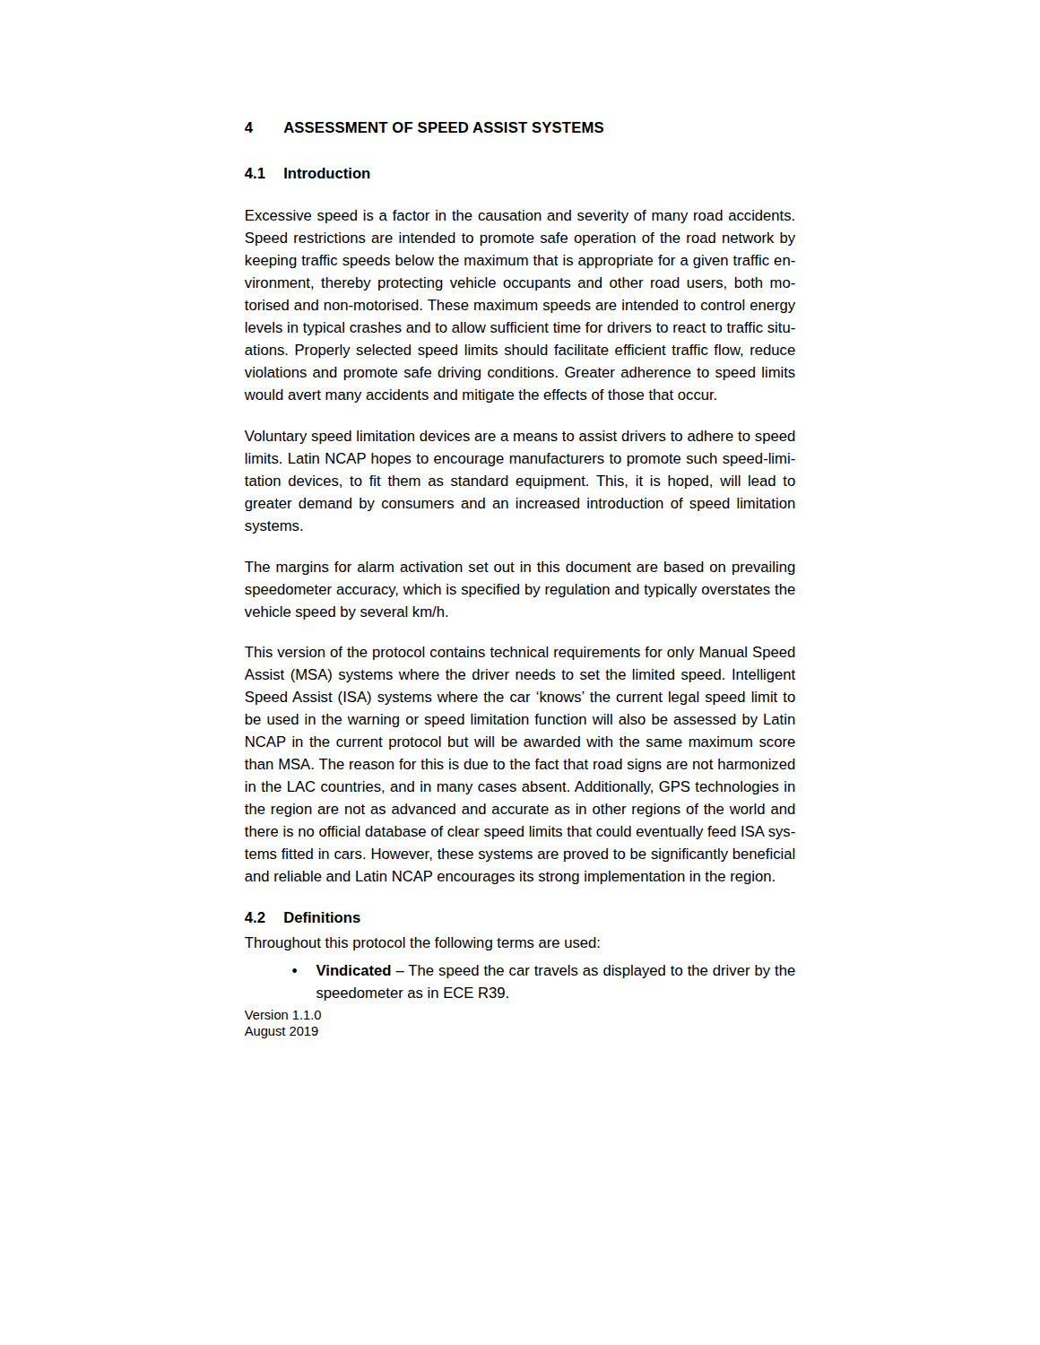4 Assessment of Speed Assist Systems
4.1 Introduction
Excessive speed is a factor in the causation and severity of many road accidents. Speed restrictions are intended to promote safe operation of the road network by keeping traffic speeds below the maximum that is appropriate for a given traffic environment, thereby protecting vehicle occupants and other road users, both motorised and non-motorised. These maximum speeds are intended to control energy levels in typical crashes and to allow sufficient time for drivers to react to traffic situations. Properly selected speed limits should facilitate efficient traffic flow, reduce violations and promote safe driving conditions. Greater adherence to speed limits would avert many accidents and mitigate the effects of those that occur.
Voluntary speed limitation devices are a means to assist drivers to adhere to speed limits. Latin NCAP hopes to encourage manufacturers to promote such speed-limitation devices, to fit them as standard equipment. This, it is hoped, will lead to greater demand by consumers and an increased introduction of speed limitation systems.
The margins for alarm activation set out in this document are based on prevailing speedometer accuracy, which is specified by regulation and typically overstates the vehicle speed by several km/h.
This version of the protocol contains technical requirements for only Manual Speed Assist (MSA) systems where the driver needs to set the limited speed. Intelligent Speed Assist (ISA) systems where the car ‘knows’ the current legal speed limit to be used in the warning or speed limitation function will also be assessed by Latin NCAP in the current protocol but will be awarded with the same maximum score than MSA. The reason for this is due to the fact that road signs are not harmonized in the LAC countries, and in many cases absent. Additionally, GPS technologies in the region are not as advanced and accurate as in other regions of the world and there is no official database of clear speed limits that could eventually feed ISA systems fitted in cars. However, these systems are proved to be significantly beneficial and reliable and Latin NCAP encourages its strong implementation in the region.
4.2 Definitions
Throughout this protocol the following terms are used:
Vindicated – The speed the car travels as displayed to the driver by the speedometer as in ECE R39.
Version 1.1.0
August 2019